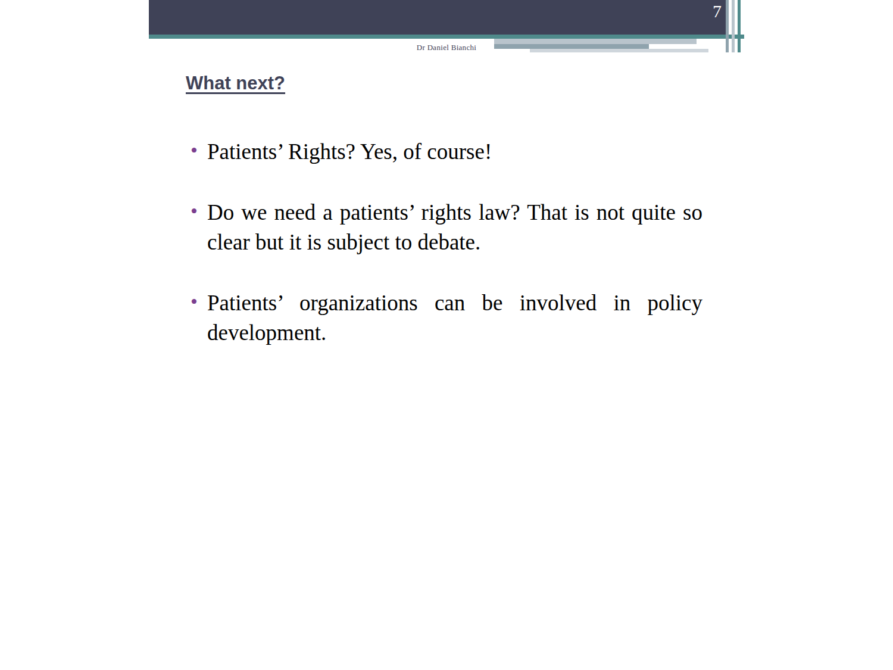7
Dr Daniel Bianchi
What next?
Patients’ Rights? Yes, of course!
Do we need a patients’ rights law? That is not quite so clear but it is subject to debate.
Patients’ organizations can be involved in policy development.